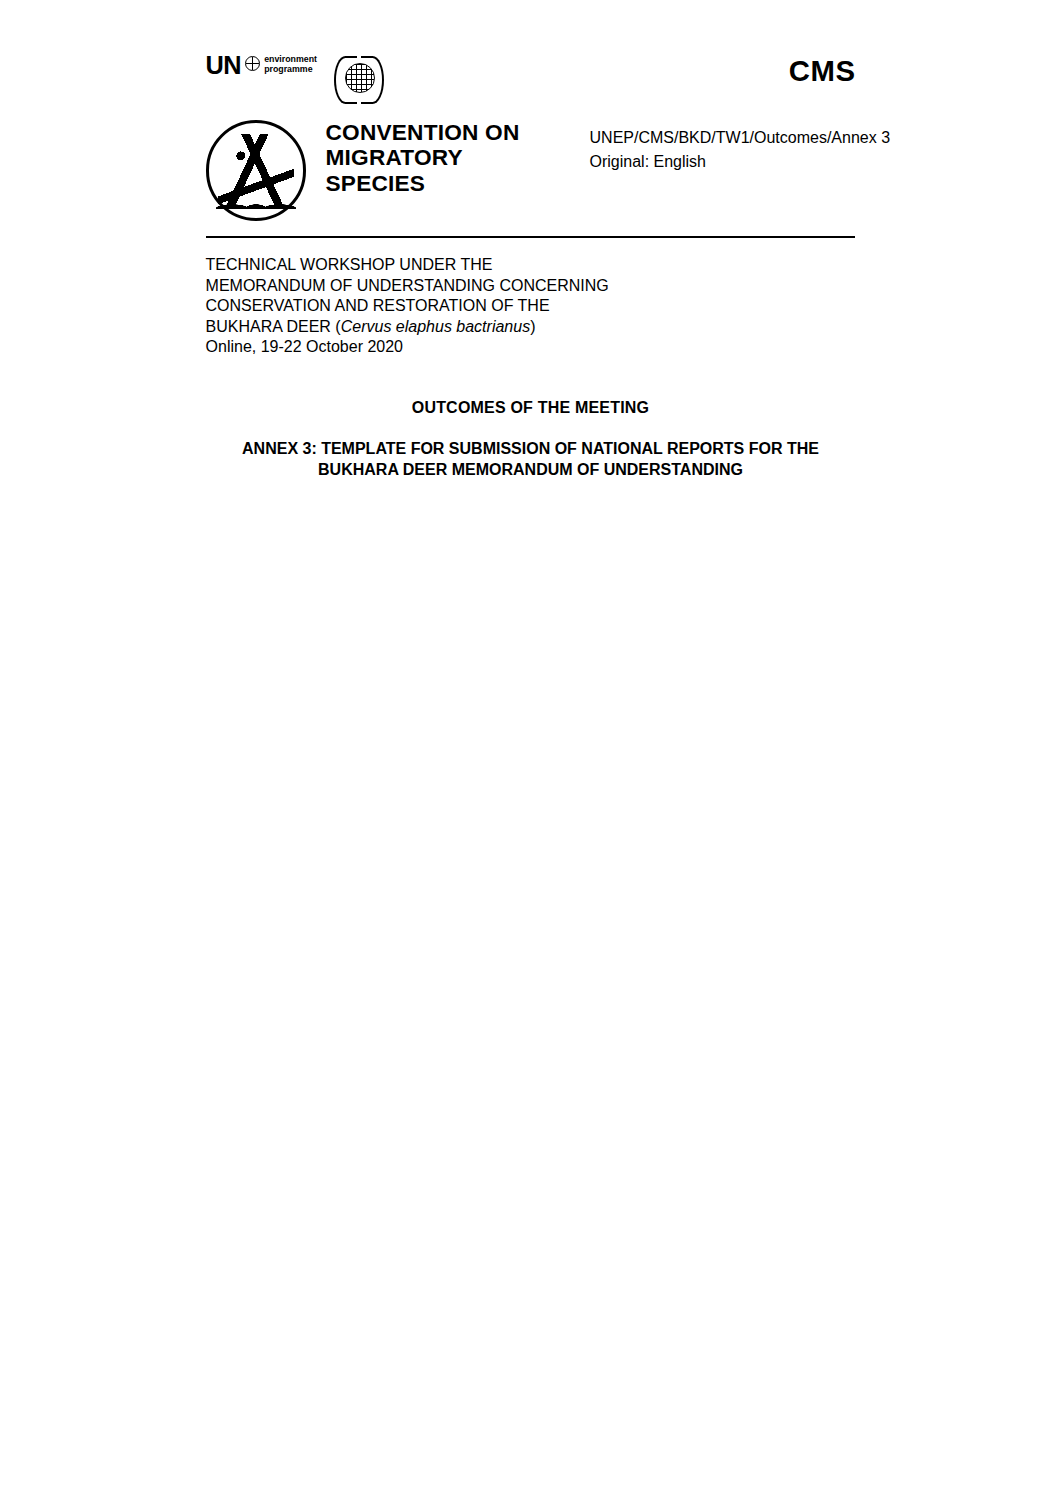UN environment
programme
CMS
CONVENTION ON
MIGRATORY
SPECIES
UNEP/CMS/BKD/TW1/Outcomes/Annex 3
Original: English
Technical workshop under the
Memorandum of Understanding concerning
Conservation and Restoration of the
Bukhara Deer (Cervus elaphus bactrianus)
Online, 19-22 October 2020
OUTCOMES OF THE MEETING
ANNEX 3: TEMPLATE FOR SUBMISSION OF NATIONAL REPORTS FOR THE BUKHARA DEER MEMORANDUM OF UNDERSTANDING